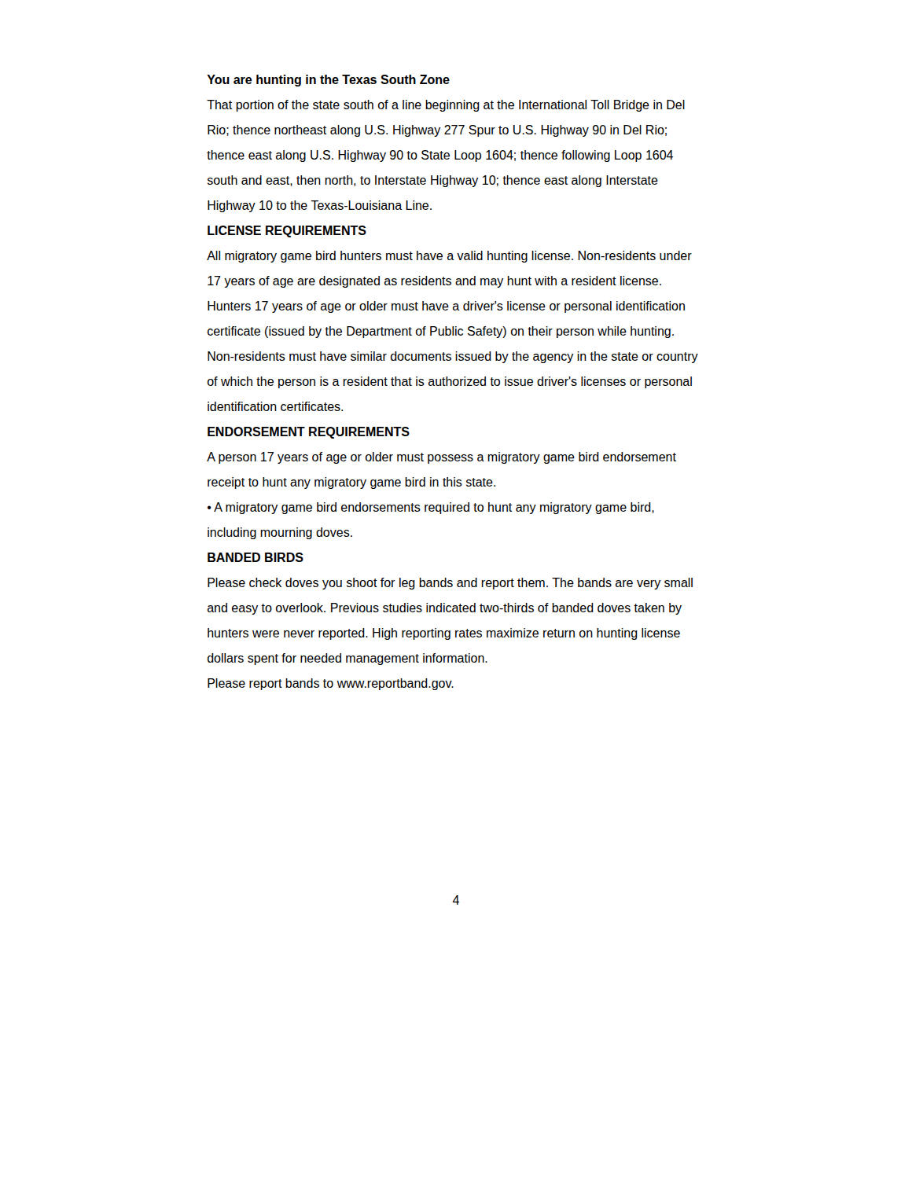You are hunting in the Texas South Zone
That portion of the state south of a line beginning at the International Toll Bridge in Del Rio; thence northeast along U.S. Highway 277 Spur to U.S. Highway 90 in Del Rio; thence east along U.S. Highway 90 to State Loop 1604; thence following Loop 1604 south and east, then north, to Interstate Highway 10; thence east along Interstate Highway 10 to the Texas-Louisiana Line.
LICENSE REQUIREMENTS
All migratory game bird hunters must have a valid hunting license. Non-residents under 17 years of age are designated as residents and may hunt with a resident license. Hunters 17 years of age or older must have a driver's license or personal identification certificate (issued by the Department of Public Safety) on their person while hunting. Non-residents must have similar documents issued by the agency in the state or country of which the person is a resident that is authorized to issue driver's licenses or personal identification certificates.
ENDORSEMENT REQUIREMENTS
A person 17 years of age or older must possess a migratory game bird endorsement receipt to hunt any migratory game bird in this state.
• A migratory game bird endorsements required to hunt any migratory game bird, including mourning doves.
BANDED BIRDS
Please check doves you shoot for leg bands and report them. The bands are very small and easy to overlook. Previous studies indicated two-thirds of banded doves taken by hunters were never reported. High reporting rates maximize return on hunting license dollars spent for needed management information.
Please report bands to www.reportband.gov.
4